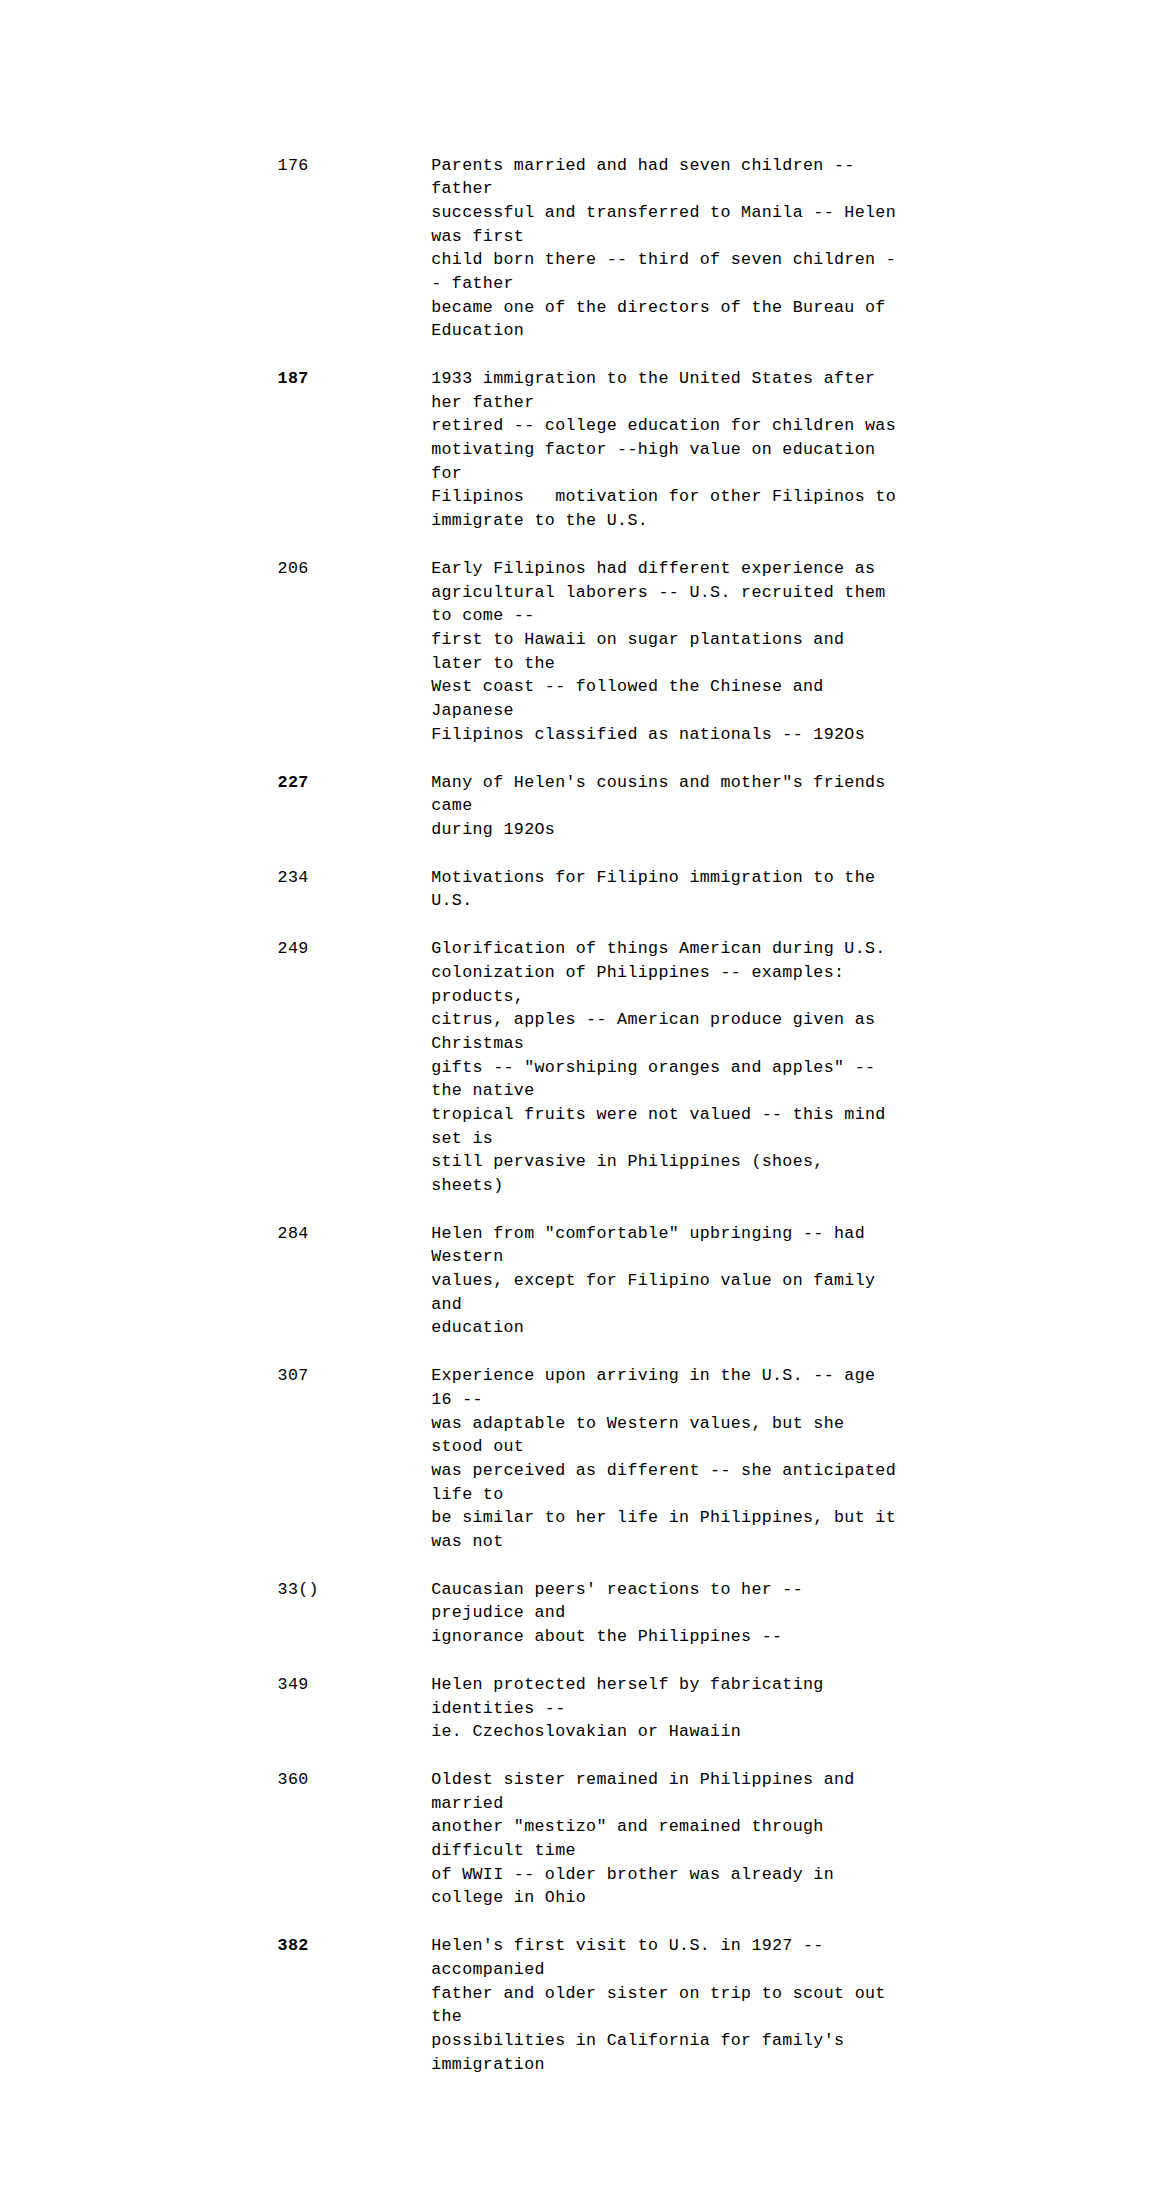| 176 | Parents married and had seven children -- father successful and transferred to Manila -- Helen was first child born there -- third of seven children -- father became one of the directors of the Bureau of Education |
| 187 | 1933 immigration to the United States after her father retired -- college education for children was motivating factor --high value on education for Filipinos motivation for other Filipinos to immigrate to the U.S. |
| 206 | Early Filipinos had different experience as agricultural laborers -- U.S. recruited them to come -- first to Hawaii on sugar plantations and later to the West coast -- followed the Chinese and Japanese Filipinos classified as nationals -- 192Os |
| 227 | Many of Helen's cousins and mother"s friends came during 192Os |
| 234 | Motivations for Filipino immigration to the U.S. |
| 249 | Glorification of things American during U.S. colonization of Philippines -- examples: products, citrus, apples -- American produce given as Christmas gifts -- "worshiping oranges and apples" -- the native tropical fruits were not valued -- this mind set is still pervasive in Philippines (shoes, sheets) |
| 284 | Helen from "comfortable" upbringing -- had Western values, except for Filipino value on family and education |
| 307 | Experience upon arriving in the U.S. -- age 16 -- was adaptable to Western values, but she stood out was perceived as different -- she anticipated life to be similar to her life in Philippines, but it was not |
| 33() | Caucasian peers' reactions to her -- prejudice and ignorance about the Philippines -- |
| 349 | Helen protected herself by fabricating identities -- ie. Czechoslovakian or Hawaiin |
| 360 | Oldest sister remained in Philippines and married another "mestizo" and remained through difficult time of WWII -- older brother was already in college in Ohio |
| 382 | Helen's first visit to U.S. in 1927 -- accompanied father and older sister on trip to scout out the possibilities in California for family's immigration |